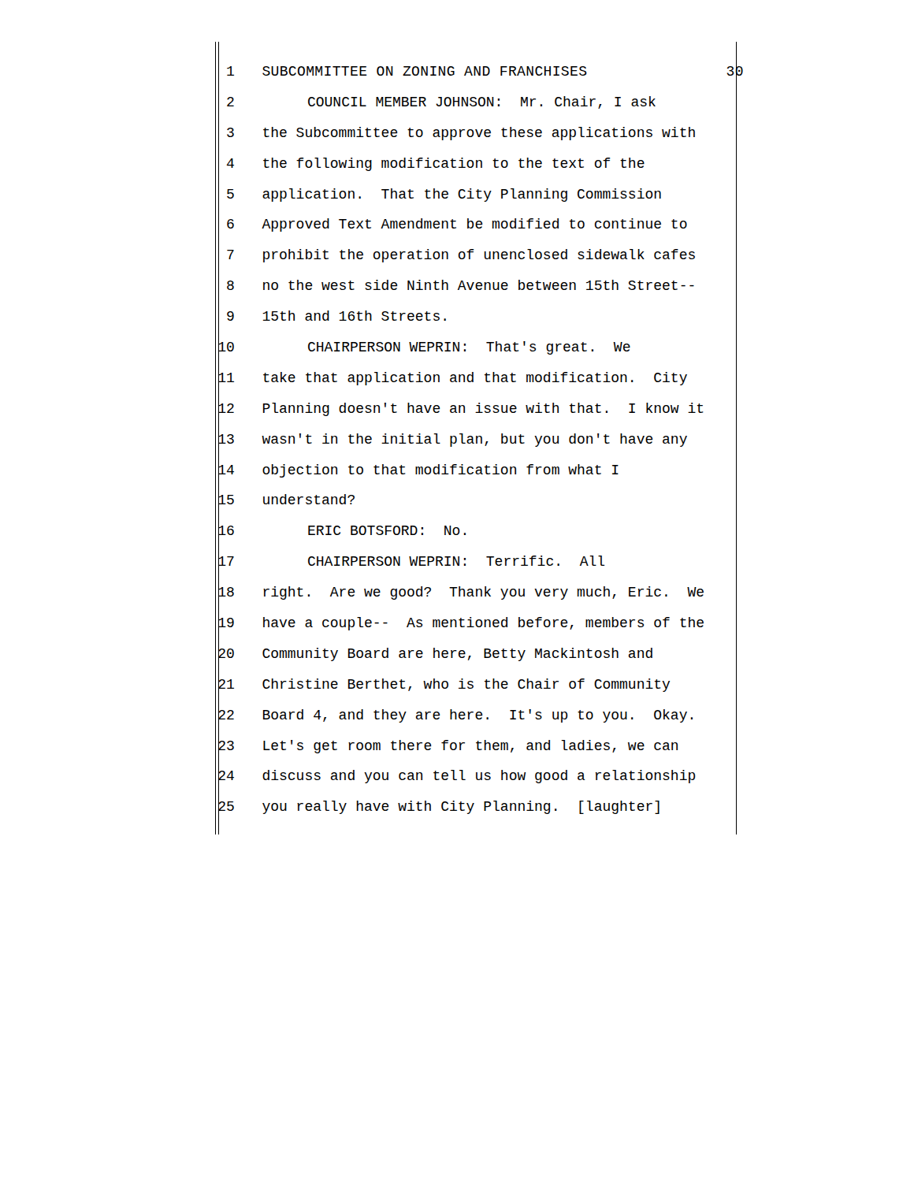| 1 | SUBCOMMITTEE ON ZONING AND FRANCHISES 30 |
| 2 | COUNCIL MEMBER JOHNSON: Mr. Chair, I ask |
| 3 | the Subcommittee to approve these applications with |
| 4 | the following modification to the text of the |
| 5 | application. That the City Planning Commission |
| 6 | Approved Text Amendment be modified to continue to |
| 7 | prohibit the operation of unenclosed sidewalk cafes |
| 8 | no the west side Ninth Avenue between 15th Street-- |
| 9 | 15th and 16th Streets. |
| 10 | CHAIRPERSON WEPRIN: That's great. We |
| 11 | take that application and that modification. City |
| 12 | Planning doesn't have an issue with that. I know it |
| 13 | wasn't in the initial plan, but you don't have any |
| 14 | objection to that modification from what I |
| 15 | understand? |
| 16 | ERIC BOTSFORD: No. |
| 17 | CHAIRPERSON WEPRIN: Terrific. All |
| 18 | right. Are we good? Thank you very much, Eric. We |
| 19 | have a couple-- As mentioned before, members of the |
| 20 | Community Board are here, Betty Mackintosh and |
| 21 | Christine Berthet, who is the Chair of Community |
| 22 | Board 4, and they are here. It's up to you. Okay. |
| 23 | Let's get room there for them, and ladies, we can |
| 24 | discuss and you can tell us how good a relationship |
| 25 | you really have with City Planning. [laughter] |